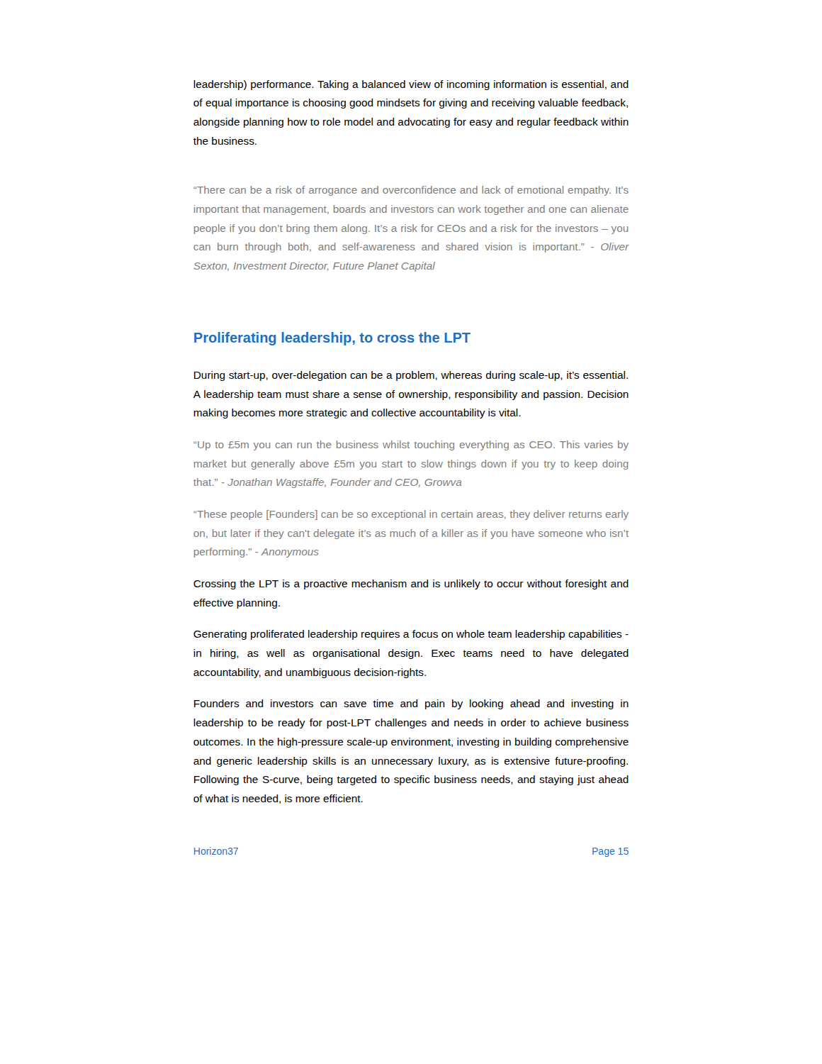leadership) performance. Taking a balanced view of incoming information is essential, and of equal importance is choosing good mindsets for giving and receiving valuable feedback, alongside planning how to role model and advocating for easy and regular feedback within the business.
“There can be a risk of arrogance and overconfidence and lack of emotional empathy. It's important that management, boards and investors can work together and one can alienate people if you don’t bring them along. It’s a risk for CEOs and a risk for the investors – you can burn through both, and self-awareness and shared vision is important.” - Oliver Sexton, Investment Director, Future Planet Capital
Proliferating leadership, to cross the LPT
During start-up, over-delegation can be a problem, whereas during scale-up, it’s essential. A leadership team must share a sense of ownership, responsibility and passion. Decision making becomes more strategic and collective accountability is vital.
“Up to £5m you can run the business whilst touching everything as CEO. This varies by market but generally above £5m you start to slow things down if you try to keep doing that.” - Jonathan Wagstaffe, Founder and CEO, Growva
“These people [Founders] can be so exceptional in certain areas, they deliver returns early on, but later if they can't delegate it’s as much of a killer as if you have someone who isn’t performing.” - Anonymous
Crossing the LPT is a proactive mechanism and is unlikely to occur without foresight and effective planning.
Generating proliferated leadership requires a focus on whole team leadership capabilities - in hiring, as well as organisational design. Exec teams need to have delegated accountability, and unambiguous decision-rights.
Founders and investors can save time and pain by looking ahead and investing in leadership to be ready for post-LPT challenges and needs in order to achieve business outcomes. In the high-pressure scale-up environment, investing in building comprehensive and generic leadership skills is an unnecessary luxury, as is extensive future-proofing. Following the S-curve, being targeted to specific business needs, and staying just ahead of what is needed, is more efficient.
Horizon37 Page 15